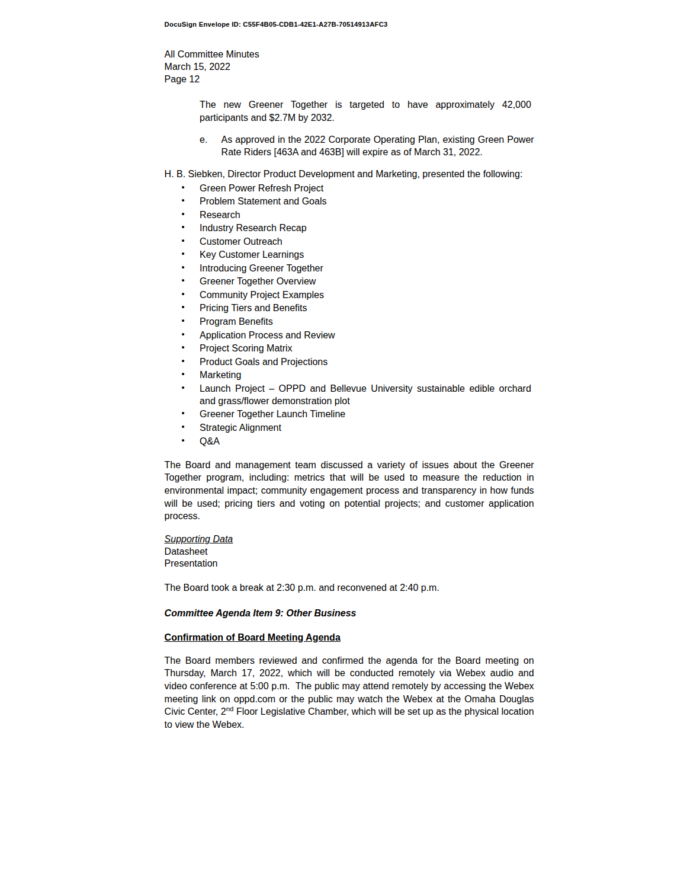DocuSign Envelope ID: C55F4B05-CDB1-42E1-A27B-70514913AFC3
All Committee Minutes
March 15, 2022
Page 12
The new Greener Together is targeted to have approximately 42,000 participants and $2.7M by 2032.
e. As approved in the 2022 Corporate Operating Plan, existing Green Power Rate Riders [463A and 463B] will expire as of March 31, 2022.
H. B. Siebken, Director Product Development and Marketing, presented the following:
Green Power Refresh Project
Problem Statement and Goals
Research
Industry Research Recap
Customer Outreach
Key Customer Learnings
Introducing Greener Together
Greener Together Overview
Community Project Examples
Pricing Tiers and Benefits
Program Benefits
Application Process and Review
Project Scoring Matrix
Product Goals and Projections
Marketing
Launch Project – OPPD and Bellevue University sustainable edible orchard and grass/flower demonstration plot
Greener Together Launch Timeline
Strategic Alignment
Q&A
The Board and management team discussed a variety of issues about the Greener Together program, including: metrics that will be used to measure the reduction in environmental impact; community engagement process and transparency in how funds will be used; pricing tiers and voting on potential projects; and customer application process.
Supporting Data
Datasheet
Presentation
The Board took a break at 2:30 p.m. and reconvened at 2:40 p.m.
Committee Agenda Item 9: Other Business
Confirmation of Board Meeting Agenda
The Board members reviewed and confirmed the agenda for the Board meeting on Thursday, March 17, 2022, which will be conducted remotely via Webex audio and video conference at 5:00 p.m. The public may attend remotely by accessing the Webex meeting link on oppd.com or the public may watch the Webex at the Omaha Douglas Civic Center, 2nd Floor Legislative Chamber, which will be set up as the physical location to view the Webex.